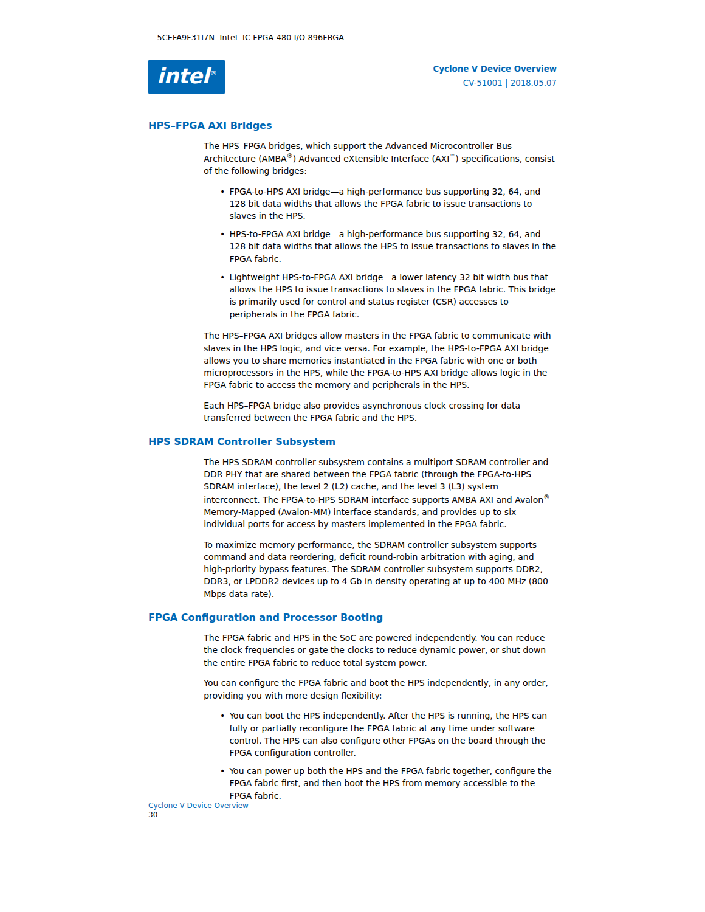5CEFA9F31I7N Intel IC FPGA 480 I/O 896FBGA
intel®
Cyclone V Device Overview
CV-51001 | 2018.05.07
HPS–FPGA AXI Bridges
The HPS–FPGA bridges, which support the Advanced Microcontroller Bus Architecture (AMBA®) Advanced eXtensible Interface (AXI™) specifications, consist of the following bridges:
FPGA-to-HPS AXI bridge—a high-performance bus supporting 32, 64, and 128 bit data widths that allows the FPGA fabric to issue transactions to slaves in the HPS.
HPS-to-FPGA AXI bridge—a high-performance bus supporting 32, 64, and 128 bit data widths that allows the HPS to issue transactions to slaves in the FPGA fabric.
Lightweight HPS-to-FPGA AXI bridge—a lower latency 32 bit width bus that allows the HPS to issue transactions to slaves in the FPGA fabric. This bridge is primarily used for control and status register (CSR) accesses to peripherals in the FPGA fabric.
The HPS–FPGA AXI bridges allow masters in the FPGA fabric to communicate with slaves in the HPS logic, and vice versa. For example, the HPS-to-FPGA AXI bridge allows you to share memories instantiated in the FPGA fabric with one or both microprocessors in the HPS, while the FPGA-to-HPS AXI bridge allows logic in the FPGA fabric to access the memory and peripherals in the HPS.
Each HPS–FPGA bridge also provides asynchronous clock crossing for data transferred between the FPGA fabric and the HPS.
HPS SDRAM Controller Subsystem
The HPS SDRAM controller subsystem contains a multiport SDRAM controller and DDR PHY that are shared between the FPGA fabric (through the FPGA-to-HPS SDRAM interface), the level 2 (L2) cache, and the level 3 (L3) system interconnect. The FPGA-to-HPS SDRAM interface supports AMBA AXI and Avalon® Memory-Mapped (Avalon-MM) interface standards, and provides up to six individual ports for access by masters implemented in the FPGA fabric.
To maximize memory performance, the SDRAM controller subsystem supports command and data reordering, deficit round-robin arbitration with aging, and high-priority bypass features. The SDRAM controller subsystem supports DDR2, DDR3, or LPDDR2 devices up to 4 Gb in density operating at up to 400 MHz (800 Mbps data rate).
FPGA Configuration and Processor Booting
The FPGA fabric and HPS in the SoC are powered independently. You can reduce the clock frequencies or gate the clocks to reduce dynamic power, or shut down the entire FPGA fabric to reduce total system power.
You can configure the FPGA fabric and boot the HPS independently, in any order, providing you with more design flexibility:
You can boot the HPS independently. After the HPS is running, the HPS can fully or partially reconfigure the FPGA fabric at any time under software control. The HPS can also configure other FPGAs on the board through the FPGA configuration controller.
You can power up both the HPS and the FPGA fabric together, configure the FPGA fabric first, and then boot the HPS from memory accessible to the FPGA fabric.
Cyclone V Device Overview
30